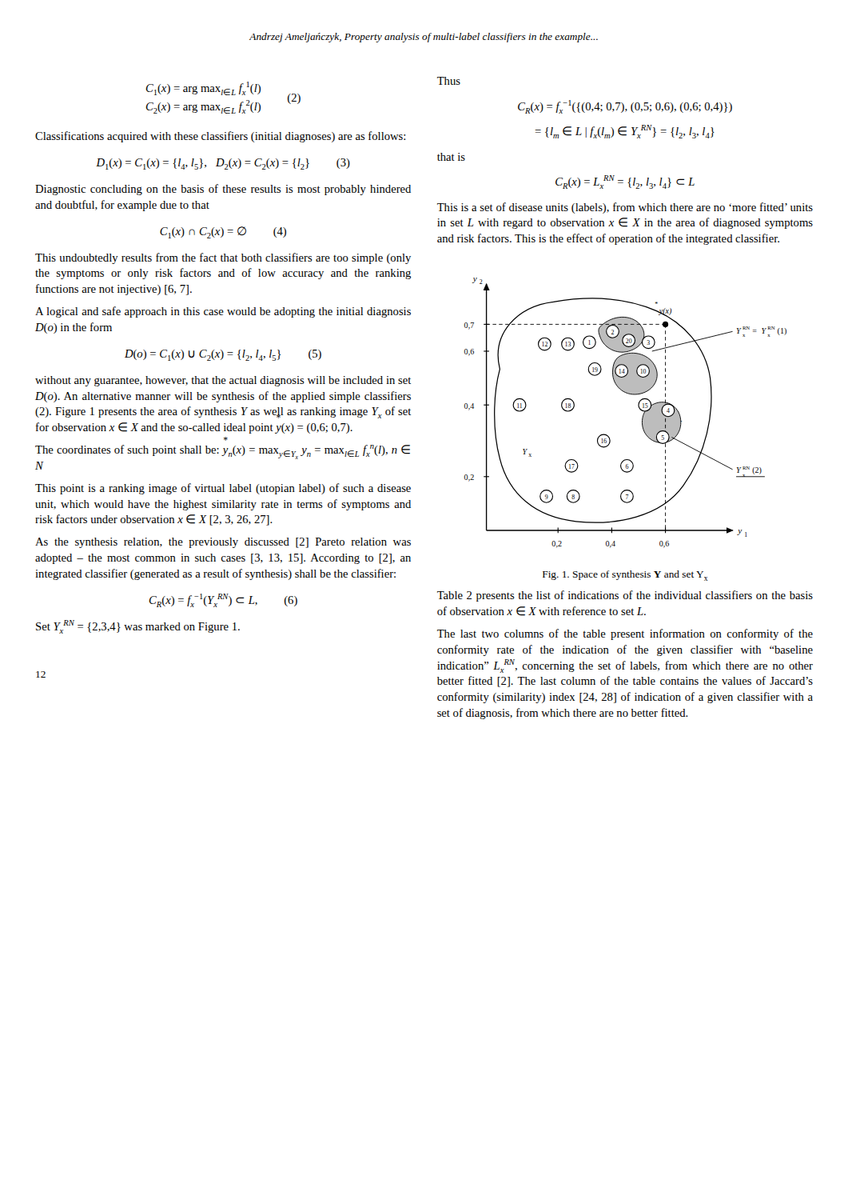Andrzej Ameljańczyk, Property analysis of multi-label classifiers in the example...
C1(x) = arg maxl∈L fx1(l)
C2(x) = arg maxl∈L fx2(l)
(2)
Classifications acquired with these classifiers (initial diagnoses) are as follows:
D1(x) = C1(x) = {l4, l5}, D2(x) = C2(x) = {l2}
(3)
Diagnostic concluding on the basis of these results is most probably hindered and doubtful, for example due to that
C1(x) ∩ C2(x) = ∅
(4)
This undoubtedly results from the fact that both classifiers are too simple (only the symptoms or only risk factors and of low accuracy and the ranking functions are not injective) [6, 7].
A logical and safe approach in this case would be adopting the initial diagnosis D(o) in the form
D(o) = C1(x) ∪ C2(x) = {l2, l4, l5}
(5)
without any guarantee, however, that the actual diagnosis will be included in set D(o). An alternative manner will be synthesis of the applied simple classifiers (2). Figure 1 presents the area of synthesis Y as well as ranking image Yx of set for observation x ∈ X and the so-called ideal point y(x) = (0,6; 0,7).
The coordinates of such point shall be: yn(x) = maxy∈Yx yn = maxl∈L fxn(l), n ∈ N
This point is a ranking image of virtual label (utopian label) of such a disease unit, which would have the highest similarity rate in terms of symptoms and risk factors under observation x ∈ X [2, 3, 26, 27].
As the synthesis relation, the previously discussed [2] Pareto relation was adopted – the most common in such cases [3, 13, 15]. According to [2], an integrated classifier (generated as a result of synthesis) shall be the classifier:
CR(x) = fx−1(YxRN) ⊂ L,
(6)
Set YxRN = {2,3,4} was marked on Figure 1.
12
Thus
CR(x) = fx−1({(0,4; 0,7), (0,5; 0,6), (0,6; 0,4)})
= {lm ∈ L | fx(lm) ∈ YxRN} = {l2, l3, l4}
that is
CR(x) = LxRN = {l2, l3, l4} ⊂ L
This is a set of disease units (labels), from which there are no ‘more fitted’ units in set L with regard to observation x ∈ X in the area of diagnosed symptoms and risk factors. This is the effect of operation of the integrated classifier.
y2 y1 Y Yx y(x) * 0,7 0,6 0,4 0,2 0,2 0,4 0,6 2 20 3 1 12 13 19 14 10 11 18 15 4 16 5 17 6 9 8 7 Y RN x = Y RN x (1) Y RN x (2)
Fig. 1. Space of synthesis Y and set Yx
Table 2 presents the list of indications of the individual classifiers on the basis of observation x ∈ X with reference to set L.
The last two columns of the table present information on conformity of the conformity rate of the indication of the given classifier with “baseline indication” LxRN, concerning the set of labels, from which there are no other better fitted [2]. The last column of the table contains the values of Jaccard’s conformity (similarity) index [24, 28] of indication of a given classifier with a set of diagnosis, from which there are no better fitted.